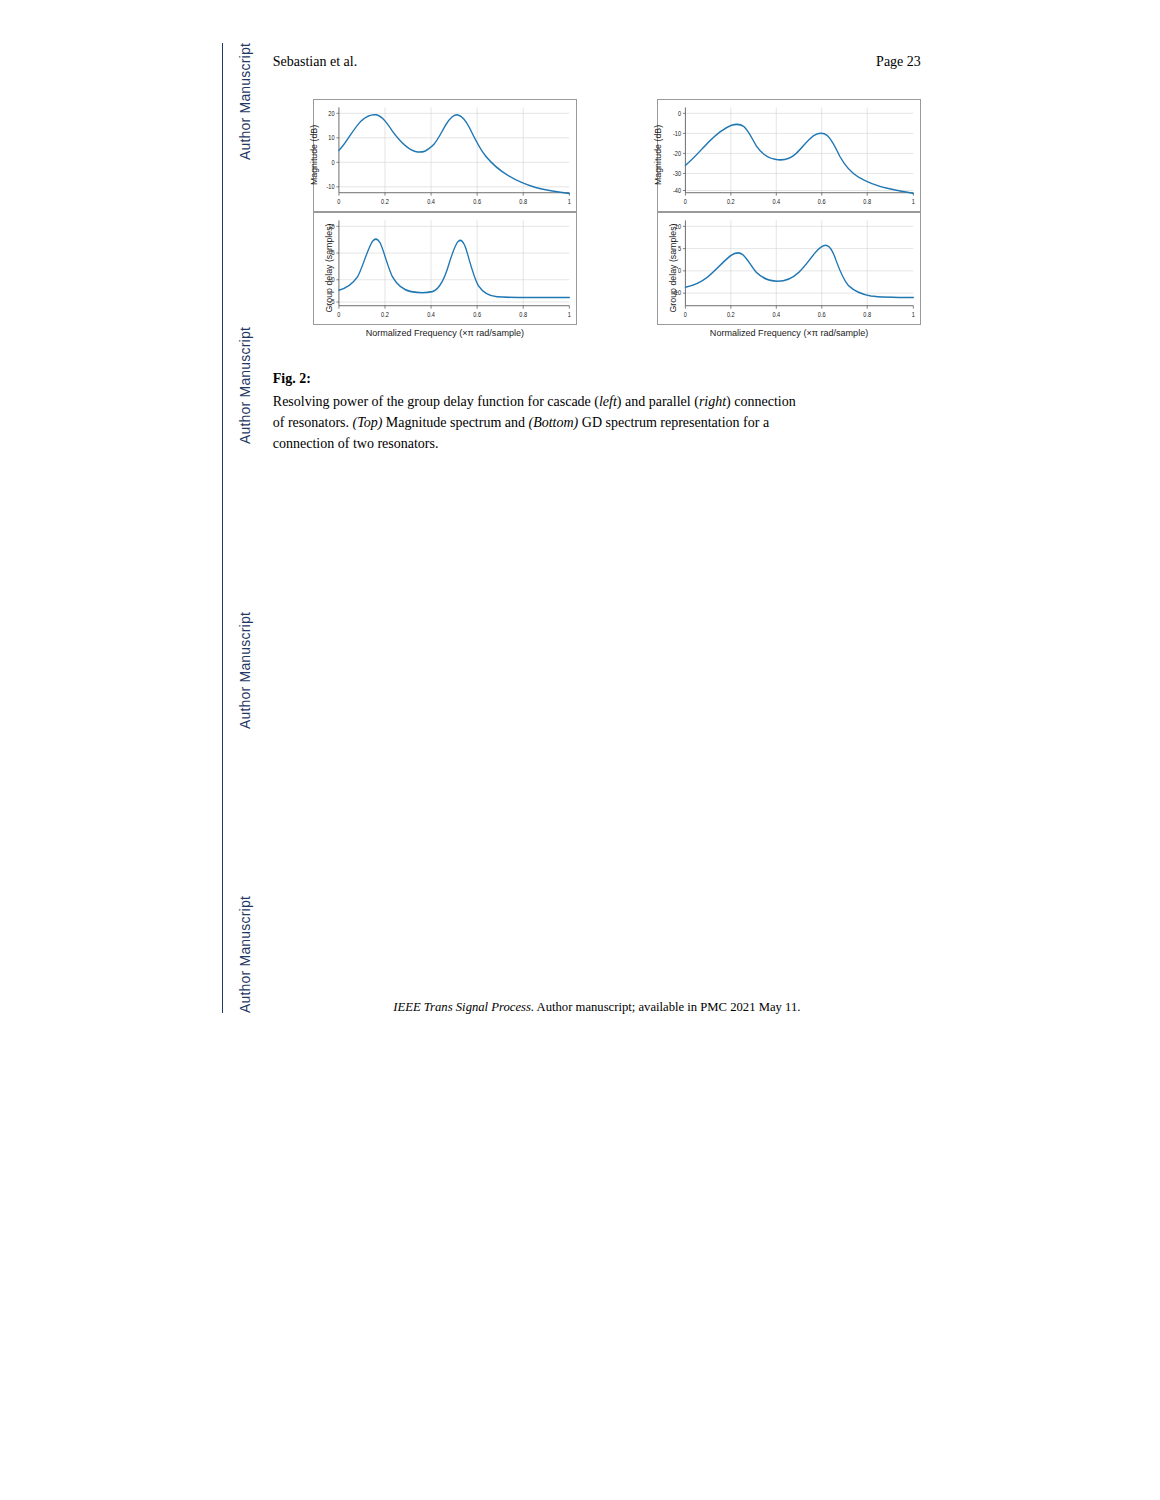Author Manuscript
Author Manuscript
Author Manuscript
Author Manuscript
Sebastian et al. Page 23
Magnitude (dB)
0 0.2 0.4 0.6 0.8 1 20 10 0 -10
Group delay (samples)
0 0.2 0.4 0.6 0.8 1 10 5 0 -5
Normalized Frequency (×π rad/sample)
Magnitude (dB)
0 0.2 0.4 0.6 0.8 1 0 -10 -20 -30 -40
Group delay (samples)
0 0.2 0.4 0.6 0.8 1 10 5 0 -10
Normalized Frequency (×π rad/sample)
Fig. 2: Resolving power of the group delay function for cascade (left) and parallel (right) connection of resonators. (Top) Magnitude spectrum and (Bottom) GD spectrum representation for a connection of two resonators.
IEEE Trans Signal Process. Author manuscript; available in PMC 2021 May 11.